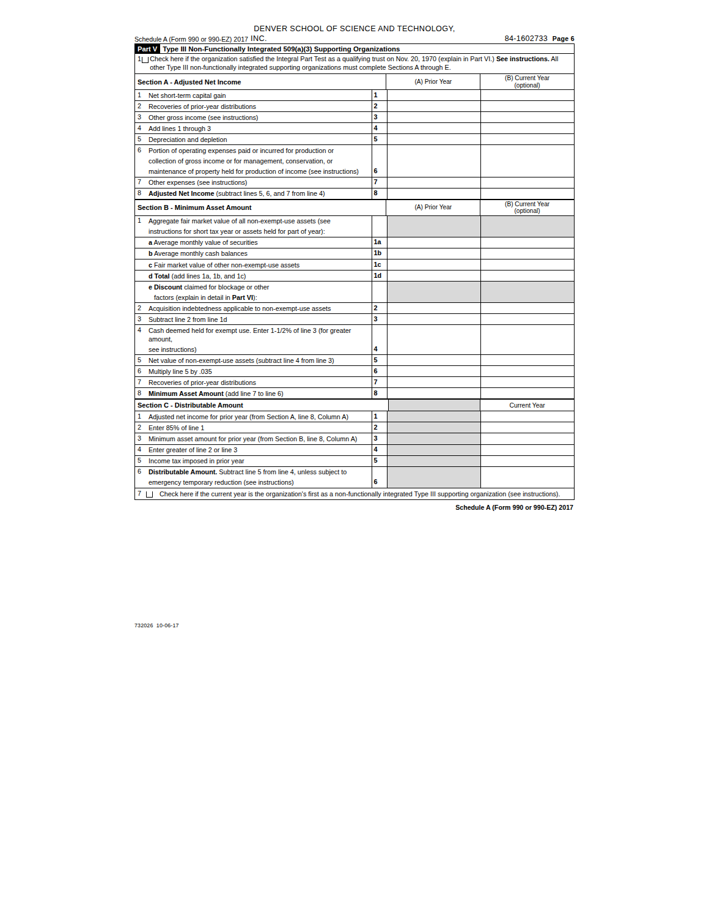DENVER SCHOOL OF SCIENCE AND TECHNOLOGY,
Schedule A (Form 990 or 990-EZ) 2017
INC.
84-1602733 Page 6
Part V
Type III Non-Functionally Integrated 509(a)(3) Supporting Organizations
1
Check here if the organization satisfied the Integral Part Test as a qualifying trust on Nov. 20, 1970 (explain in Part VI.) See instructions. All other Type III non-functionally integrated supporting organizations must complete Sections A through E.
Section A - Adjusted Net Income
(A) Prior Year
(B) Current Year
(optional)
| 1 | Net short-term capital gain | 1 | | |
| 2 | Recoveries of prior-year distributions | 2 | | |
| 3 | Other gross income (see instructions) | 3 | | |
| 4 | Add lines 1 through 3 | 4 | | |
| 5 | Depreciation and depletion | 5 | | |
| 6 | Portion of operating expenses paid or incurred for production or | | | |
| | collection of gross income or for management, conservation, or | | | |
| | maintenance of property held for production of income (see instructions) | 6 | | |
| 7 | Other expenses (see instructions) | 7 | | |
| 8 | Adjusted Net Income (subtract lines 5, 6, and 7 from line 4) | 8 | | |
Section B - Minimum Asset Amount
(A) Prior Year
(B) Current Year
(optional)
| 1 | Aggregate fair market value of all non-exempt-use assets (see | | | |
| | instructions for short tax year or assets held for part of year): | | | |
| | a Average monthly value of securities | 1a | | |
| | b Average monthly cash balances | 1b | | |
| | c Fair market value of other non-exempt-use assets | 1c | | |
| | d Total (add lines 1a, 1b, and 1c) | 1d | | |
| | e Discount claimed for blockage or other | | | |
| | factors (explain in detail in Part VI ): | | | |
| 2 | Acquisition indebtedness applicable to non-exempt-use assets | 2 | | |
| 3 | Subtract line 2 from line 1d | 3 | | |
| 4 | Cash deemed held for exempt use. Enter 1-1/2% of line 3 (for greater amount, | | | |
| | see instructions) | 4 | | |
| 5 | Net value of non-exempt-use assets (subtract line 4 from line 3) | 5 | | |
| 6 | Multiply line 5 by .035 | 6 | | |
| 7 | Recoveries of prior-year distributions | 7 | | |
| 8 | Minimum Asset Amount (add line 7 to line 6) | 8 | | |
Section C - Distributable Amount
Current Year
| 1 | Adjusted net income for prior year (from Section A, line 8, Column A) | 1 | | |
| 2 | Enter 85% of line 1 | 2 | | |
| 3 | Minimum asset amount for prior year (from Section B, line 8, Column A) | 3 | | |
| 4 | Enter greater of line 2 or line 3 | 4 | | |
| 5 | Income tax imposed in prior year | 5 | | |
| 6 | Distributable Amount. Subtract line 5 from line 4, unless subject to | | | |
| | emergency temporary reduction (see instructions) | 6 | | |
7
Check here if the current year is the organization's first as a non-functionally integrated Type III supporting organization (see instructions).
Schedule A (Form 990 or 990-EZ) 2017
732026 10-06-17